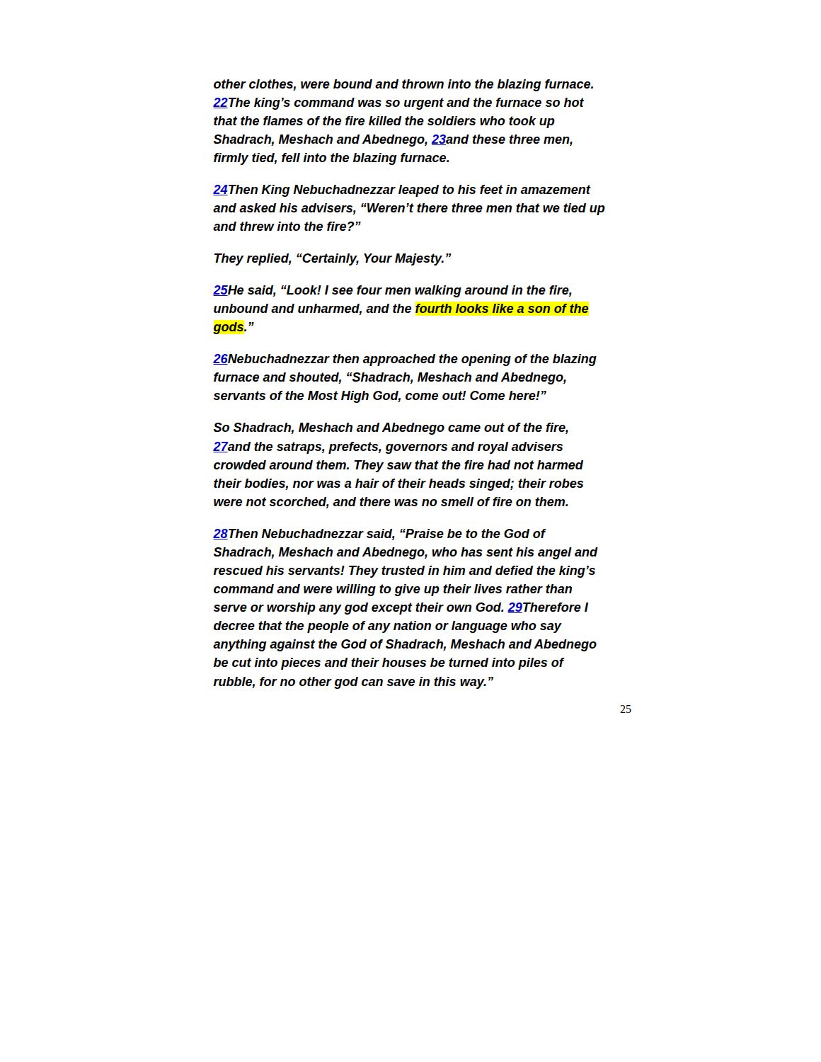other clothes, were bound and thrown into the blazing furnace. 22 The king’s command was so urgent and the furnace so hot that the flames of the fire killed the soldiers who took up Shadrach, Meshach and Abednego, 23and these three men, firmly tied, fell into the blazing furnace.
24 Then King Nebuchadnezzar leaped to his feet in amazement and asked his advisers, “Weren’t there three men that we tied up and threw into the fire?”
They replied, “Certainly, Your Majesty.”
25 He said, “Look! I see four men walking around in the fire, unbound and unharmed, and the fourth looks like a son of the gods.”
26 Nebuchadnezzar then approached the opening of the blazing furnace and shouted, “Shadrach, Meshach and Abednego, servants of the Most High God, come out! Come here!”
So Shadrach, Meshach and Abednego came out of the fire, 27and the satraps, prefects, governors and royal advisers crowded around them. They saw that the fire had not harmed their bodies, nor was a hair of their heads singed; their robes were not scorched, and there was no smell of fire on them.
28 Then Nebuchadnezzar said, “Praise be to the God of Shadrach, Meshach and Abednego, who has sent his angel and rescued his servants! They trusted in him and defied the king’s command and were willing to give up their lives rather than serve or worship any god except their own God. 29 Therefore I decree that the people of any nation or language who say anything against the God of Shadrach, Meshach and Abednego be cut into pieces and their houses be turned into piles of rubble, for no other god can save in this way.”
25